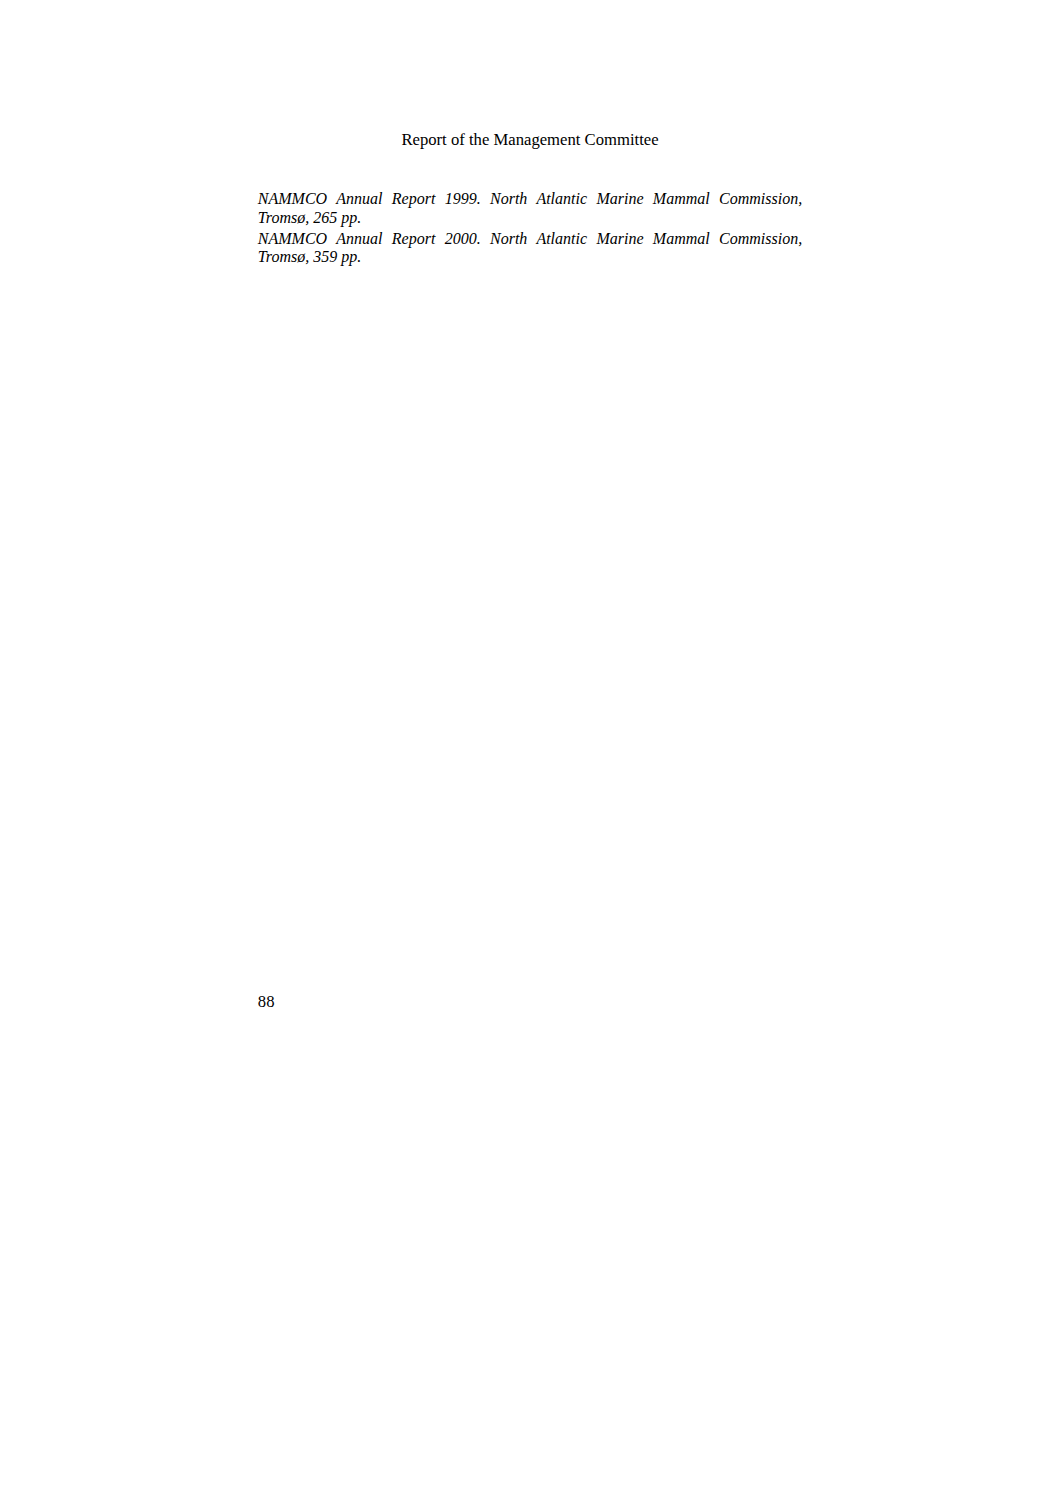Report of the Management Committee
NAMMCO Annual Report 1999. North Atlantic Marine Mammal Commission, Tromsø, 265 pp.
NAMMCO Annual Report 2000. North Atlantic Marine Mammal Commission, Tromsø, 359 pp.
88